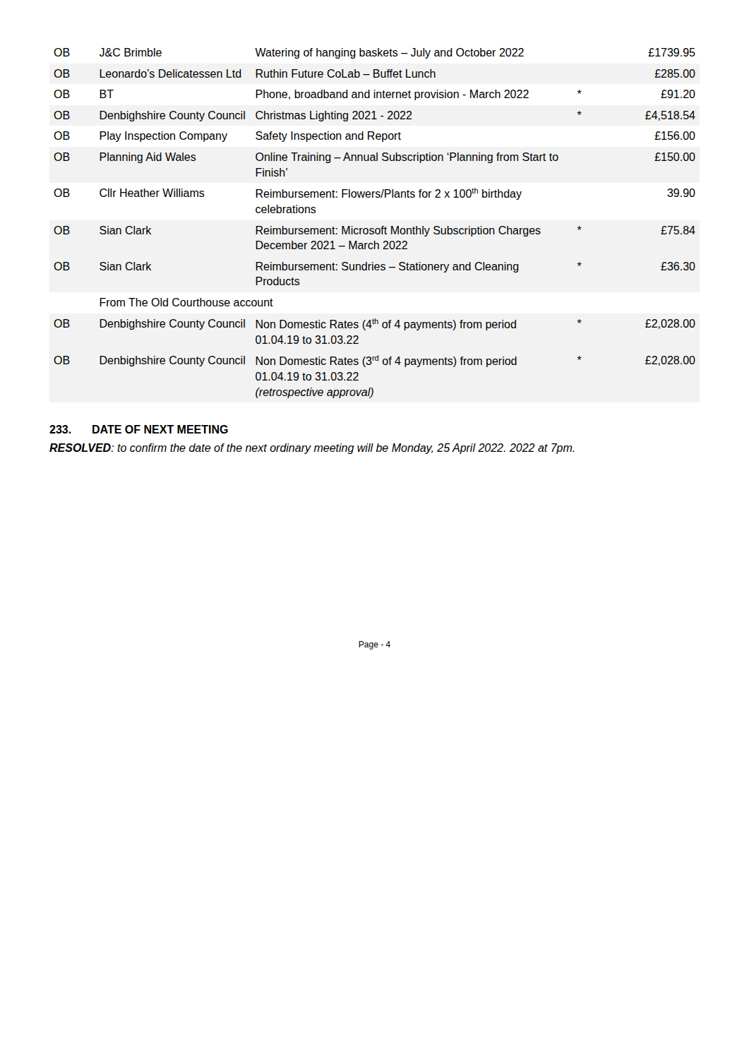| OB | J&C Brimble | Watering of hanging baskets – July and October 2022 | | £1739.95 |
| OB | Leonardo’s Delicatessen Ltd | Ruthin Future CoLab – Buffet Lunch | | £285.00 |
| OB | BT | Phone, broadband and internet provision - March 2022 | * | £91.20 |
| OB | Denbighshire County Council | Christmas Lighting 2021 - 2022 | * | £4,518.54 |
| OB | Play Inspection Company | Safety Inspection and Report | | £156.00 |
| OB | Planning Aid Wales | Online Training – Annual Subscription ‘Planning from Start to Finish’ | | £150.00 |
| OB | Cllr Heather Williams | Reimbursement: Flowers/Plants for 2 x 100 th birthday celebrations | | 39.90 |
| OB | Sian Clark | Reimbursement: Microsoft Monthly Subscription Charges December 2021 – March 2022 | * | £75.84 |
| OB | Sian Clark | Reimbursement: Sundries – Stationery and Cleaning Products | * | £36.30 |
| | From The Old Courthouse account |
| OB | Denbighshire County Council | Non Domestic Rates (4 th of 4 payments) from period 01.04.19 to 31.03.22 | * | £2,028.00 |
| OB | Denbighshire County Council | Non Domestic Rates (3 rd of 4 payments) from period 01.04.19 to 31.03.22 (retrospective approval) | * | £2,028.00 |
233. DATE OF NEXT MEETING
RESOLVED: to confirm the date of the next ordinary meeting will be Monday, 25 April 2022. 2022 at 7pm.
Page - 4